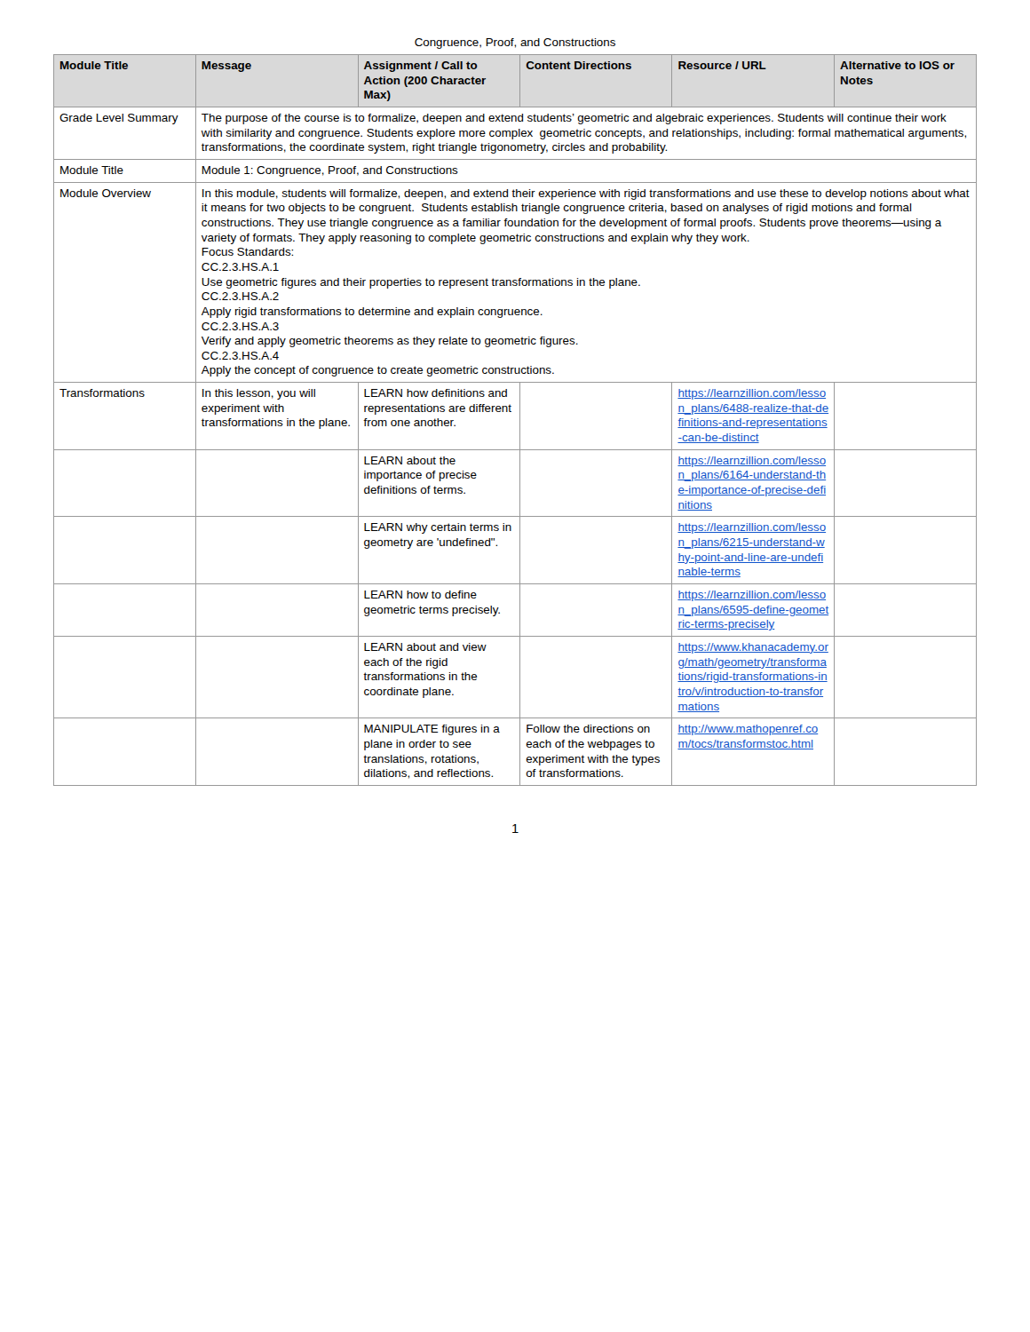Congruence, Proof, and Constructions
| Module Title | Message | Assignment / Call to Action (200 Character Max) | Content Directions | Resource / URL | Alternative to IOS or Notes |
| --- | --- | --- | --- | --- | --- |
| Grade Level Summary | The purpose of the course is to formalize, deepen and extend students’ geometric and algebraic experiences. Students will continue their work with similarity and congruence. Students explore more complex geometric concepts, and relationships, including: formal mathematical arguments, transformations, the coordinate system, right triangle trigonometry, circles and probability. |
| Module Title | Module 1: Congruence, Proof, and Constructions |
| Module Overview | In this module, students will formalize, deepen, and extend their experience with rigid transformations and use these to develop notions about what it means for two objects to be congruent. Students establish triangle congruence criteria, based on analyses of rigid motions and formal constructions. They use triangle congruence as a familiar foundation for the development of formal proofs. Students prove theorems—using a variety of formats. They apply reasoning to complete geometric constructions and explain why they work. Focus Standards: CC.2.3.HS.A.1 Use geometric figures and their properties to represent transformations in the plane. CC.2.3.HS.A.2 Apply rigid transformations to determine and explain congruence. CC.2.3.HS.A.3 Verify and apply geometric theorems as they relate to geometric figures. CC.2.3.HS.A.4 Apply the concept of congruence to create geometric constructions. |
| Transformations | In this lesson, you will experiment with transformations in the plane. | LEARN how definitions and representations are different from one another. | | https://learnzillion.com/lesson_plans/6488-realize-that-definitions-and-representations-can-be-distinct | |
| | | LEARN about the importance of precise definitions of terms. | | https://learnzillion.com/lesson_plans/6164-understand-the-importance-of-precise-definitions | |
| | | LEARN why certain terms in geometry are 'undefined". | | https://learnzillion.com/lesson_plans/6215-understand-why-point-and-line-are-undefinable-terms | |
| | | LEARN how to define geometric terms precisely. | | https://learnzillion.com/lesson_plans/6595-define-geometric-terms-precisely | |
| | | LEARN about and view each of the rigid transformations in the coordinate plane. | | https://www.khanacademy.org/math/geometry/transformations/rigid-transformations-intro/v/introduction-to-transformations | |
| | | MANIPULATE figures in a plane in order to see translations, rotations, dilations, and reflections. | Follow the directions on each of the webpages to experiment with the types of transformations. | http://www.mathopenref.com/tocs/transformstoc.html | |
1